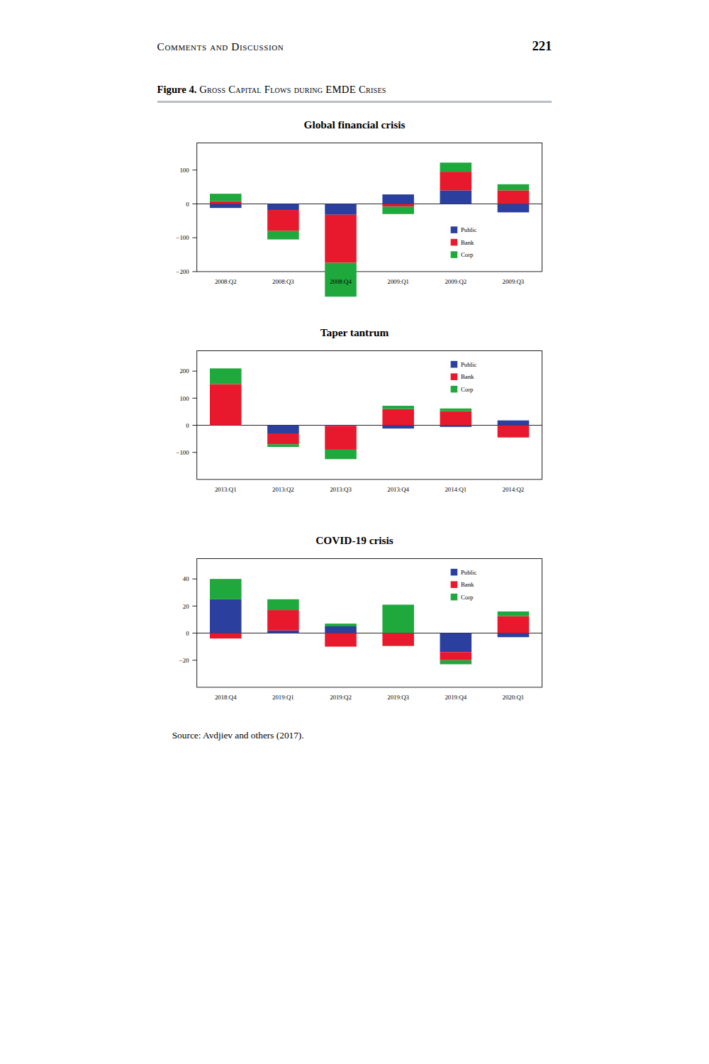Comments and Discussion 221
Figure 4. Gross Capital Flows during EMDE Crises
Global financial crisis
100 0 −100 −200 Public Bank Corp 2008:Q2 2008:Q3 2008:Q4 2009:Q1 2009:Q2 2009:Q3
Taper tantrum
200 100 0 −100 Public Bank Corp 2013:Q1 2013:Q2 2013:Q3 2013:Q4 2014:Q1 2014:Q2
COVID-19 crisis
40 20 0 −20 Public Bank Corp 2018:Q4 2019:Q1 2019:Q2 2019:Q3 2019:Q4 2020:Q1
Source: Avdjiev and others (2017).